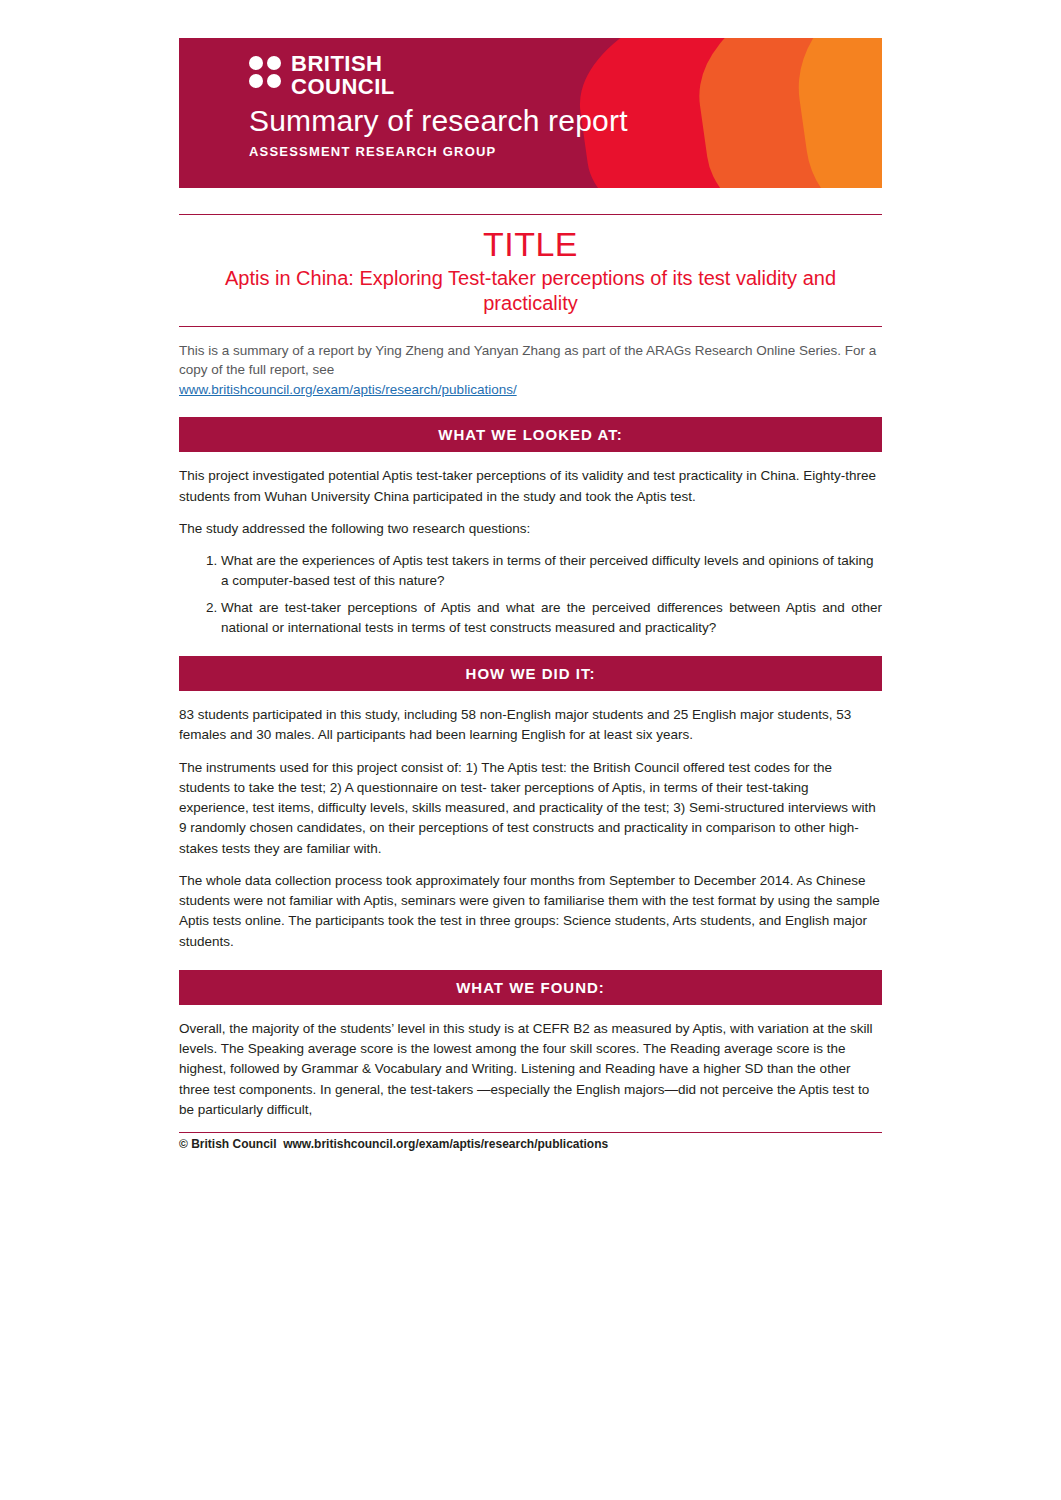BRITISH
COUNCIL
Summary of research report
ASSESSMENT RESEARCH GROUP
TITLE
Aptis in China: Exploring Test-taker perceptions of its test validity and practicality
This is a summary of a report by Ying Zheng and Yanyan Zhang as part of the ARAGs Research Online Series. For a copy of the full report, see
www.britishcouncil.org/exam/aptis/research/publications/
WHAT WE LOOKED AT:
This project investigated potential Aptis test-taker perceptions of its validity and test practicality in China. Eighty-three students from Wuhan University China participated in the study and took the Aptis test.
The study addressed the following two research questions:
What are the experiences of Aptis test takers in terms of their perceived difficulty levels and opinions of taking a computer-based test of this nature?
What are test-taker perceptions of Aptis and what are the perceived differences between Aptis and other national or international tests in terms of test constructs measured and practicality?
HOW WE DID IT:
83 students participated in this study, including 58 non-English major students and 25 English major students, 53 females and 30 males. All participants had been learning English for at least six years.
The instruments used for this project consist of: 1) The Aptis test: the British Council offered test codes for the students to take the test; 2) A questionnaire on test- taker perceptions of Aptis, in terms of their test-taking experience, test items, difficulty levels, skills measured, and practicality of the test; 3) Semi-structured interviews with 9 randomly chosen candidates, on their perceptions of test constructs and practicality in comparison to other high-stakes tests they are familiar with.
The whole data collection process took approximately four months from September to December 2014. As Chinese students were not familiar with Aptis, seminars were given to familiarise them with the test format by using the sample Aptis tests online. The participants took the test in three groups: Science students, Arts students, and English major students.
WHAT WE FOUND:
Overall, the majority of the students’ level in this study is at CEFR B2 as measured by Aptis, with variation at the skill levels. The Speaking average score is the lowest among the four skill scores. The Reading average score is the highest, followed by Grammar & Vocabulary and Writing. Listening and Reading have a higher SD than the other three test components. In general, the test-takers —especially the English majors—did not perceive the Aptis test to be particularly difficult,
© British Council www.britishcouncil.org/exam/aptis/research/publications